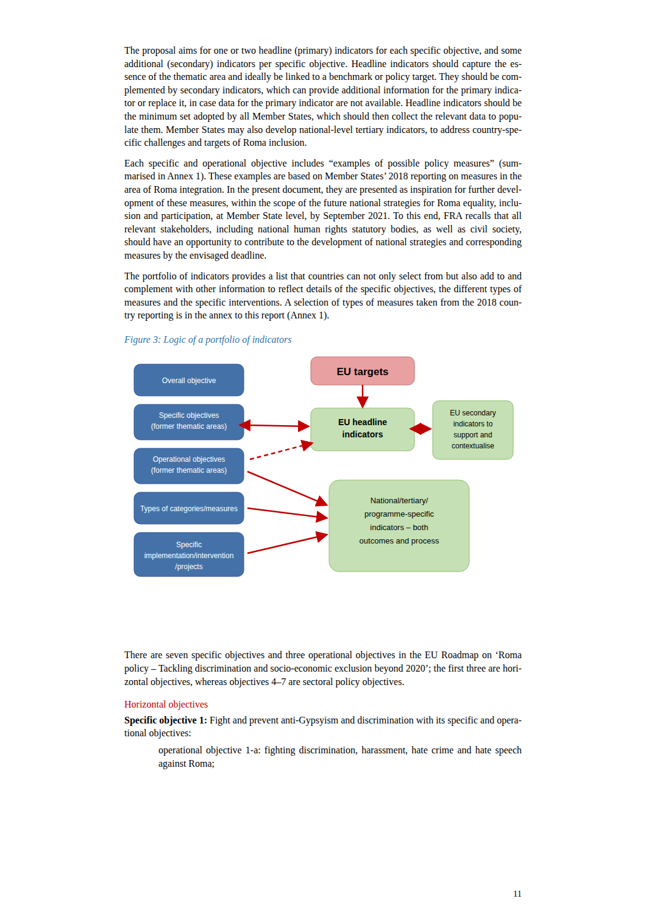The proposal aims for one or two headline (primary) indicators for each specific objective, and some additional (secondary) indicators per specific objective. Headline indicators should capture the essence of the thematic area and ideally be linked to a benchmark or policy target. They should be complemented by secondary indicators, which can provide additional information for the primary indicator or replace it, in case data for the primary indicator are not available. Headline indicators should be the minimum set adopted by all Member States, which should then collect the relevant data to populate them. Member States may also develop national-level tertiary indicators, to address country-specific challenges and targets of Roma inclusion.
Each specific and operational objective includes “examples of possible policy measures” (summarised in Annex 1). These examples are based on Member States’ 2018 reporting on measures in the area of Roma integration. In the present document, they are presented as inspiration for further development of these measures, within the scope of the future national strategies for Roma equality, inclusion and participation, at Member State level, by September 2021. To this end, FRA recalls that all relevant stakeholders, including national human rights statutory bodies, as well as civil society, should have an opportunity to contribute to the development of national strategies and corresponding measures by the envisaged deadline.
The portfolio of indicators provides a list that countries can not only select from but also add to and complement with other information to reflect details of the specific objectives, the different types of measures and the specific interventions. A selection of types of measures taken from the 2018 country reporting is in the annex to this report (Annex 1).
Figure 3: Logic of a portfolio of indicators
Logic of a portfolio of indicators Diagram showing EU targets feeding into EU headline indicators, which link to specific objectives and to EU secondary indicators to support and contextualise; operational objectives, types of categories/measures and specific implementation/intervention/projects link to national, tertiary and programme-specific indicators covering both outcomes and process. Overall objective Specific objectives (former thematic areas) Operational objectives (former thematic areas) Types of categories/measures Specific implementation/intervention /projects EU targets EU headline indicators EU secondary indicators to support and contextualise National/tertiary/ programme-specific indicators – both outcomes and process
There are seven specific objectives and three operational objectives in the EU Roadmap on ‘Roma policy – Tackling discrimination and socio-economic exclusion beyond 2020’; the first three are horizontal objectives, whereas objectives 4–7 are sectoral policy objectives.
Horizontal objectives
Specific objective 1: Fight and prevent anti-Gypsyism and discrimination with its specific and operational objectives:
operational objective 1-a: fighting discrimination, harassment, hate crime and hate speech against Roma;
11